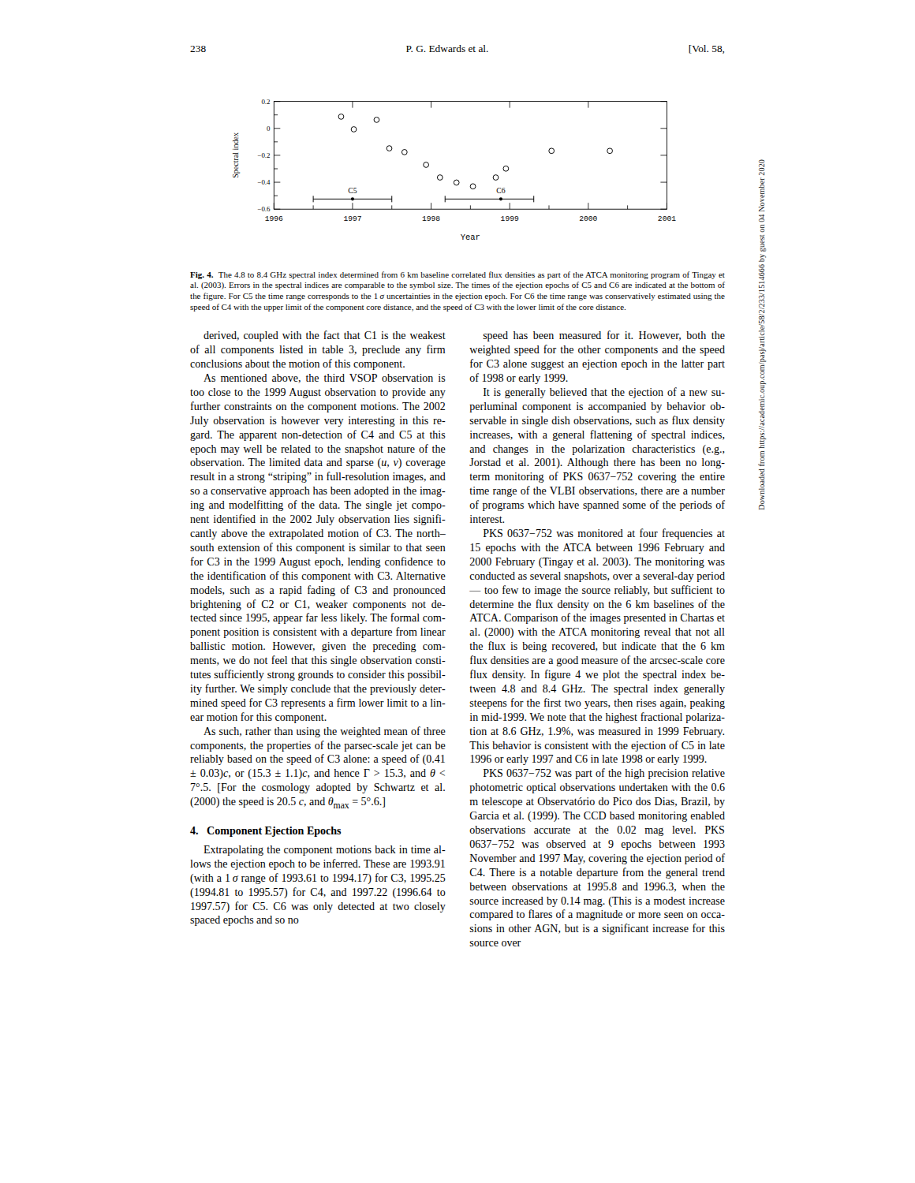238 P. G. Edwards et al. [Vol. 58,
0.2 0 −0.2 −0.4 −0.6 Spectral index 1996 1997 1998 1999 2000 2001 Year C5 C6
Fig. 4. The 4.8 to 8.4 GHz spectral index determined from 6 km baseline correlated flux densities as part of the ATCA monitoring program of Tingay et al. (2003). Errors in the spectral indices are comparable to the symbol size. The times of the ejection epochs of C5 and C6 are indicated at the bottom of the figure. For C5 the time range corresponds to the 1 σ uncertainties in the ejection epoch. For C6 the time range was conservatively estimated using the speed of C4 with the upper limit of the component core distance, and the speed of C3 with the lower limit of the core distance.
derived, coupled with the fact that C1 is the weakest of all components listed in table 3, preclude any firm conclusions about the motion of this component.
As mentioned above, the third VSOP observation is too close to the 1999 August observation to provide any further constraints on the component motions. The 2002 July observation is however very interesting in this regard. The apparent non-detection of C4 and C5 at this epoch may well be related to the snapshot nature of the observation. The limited data and sparse (u, v) coverage result in a strong “striping” in full-resolution images, and so a conservative approach has been adopted in the imaging and modelfitting of the data. The single jet component identified in the 2002 July observation lies significantly above the extrapolated motion of C3. The north–south extension of this component is similar to that seen for C3 in the 1999 August epoch, lending confidence to the identification of this component with C3. Alternative models, such as a rapid fading of C3 and pronounced brightening of C2 or C1, weaker components not detected since 1995, appear far less likely. The formal component position is consistent with a departure from linear ballistic motion. However, given the preceding comments, we do not feel that this single observation constitutes sufficiently strong grounds to consider this possibility further. We simply conclude that the previously determined speed for C3 represents a firm lower limit to a linear motion for this component.
As such, rather than using the weighted mean of three components, the properties of the parsec-scale jet can be reliably based on the speed of C3 alone: a speed of (0.41 ± 0.03)c, or (15.3 ± 1.1)c, and hence Γ > 15.3, and θ < 7°.5. [For the cosmology adopted by Schwartz et al. (2000) the speed is 20.5 c, and θmax = 5°.6.]
4. Component Ejection Epochs
Extrapolating the component motions back in time allows the ejection epoch to be inferred. These are 1993.91 (with a 1 σ range of 1993.61 to 1994.17) for C3, 1995.25 (1994.81 to 1995.57) for C4, and 1997.22 (1996.64 to 1997.57) for C5. C6 was only detected at two closely spaced epochs and so no
speed has been measured for it. However, both the weighted speed for the other components and the speed for C3 alone suggest an ejection epoch in the latter part of 1998 or early 1999.
It is generally believed that the ejection of a new superluminal component is accompanied by behavior observable in single dish observations, such as flux density increases, with a general flattening of spectral indices, and changes in the polarization characteristics (e.g., Jorstad et al. 2001). Although there has been no long-term monitoring of PKS 0637−752 covering the entire time range of the VLBI observations, there are a number of programs which have spanned some of the periods of interest.
PKS 0637−752 was monitored at four frequencies at 15 epochs with the ATCA between 1996 February and 2000 February (Tingay et al. 2003). The monitoring was conducted as several snapshots, over a several-day period — too few to image the source reliably, but sufficient to determine the flux density on the 6 km baselines of the ATCA. Comparison of the images presented in Chartas et al. (2000) with the ATCA monitoring reveal that not all the flux is being recovered, but indicate that the 6 km flux densities are a good measure of the arcsec-scale core flux density. In figure 4 we plot the spectral index between 4.8 and 8.4 GHz. The spectral index generally steepens for the first two years, then rises again, peaking in mid-1999. We note that the highest fractional polarization at 8.6 GHz, 1.9%, was measured in 1999 February. This behavior is consistent with the ejection of C5 in late 1996 or early 1997 and C6 in late 1998 or early 1999.
PKS 0637−752 was part of the high precision relative photometric optical observations undertaken with the 0.6 m telescope at Observatório do Pico dos Dias, Brazil, by Garcia et al. (1999). The CCD based monitoring enabled observations accurate at the 0.02 mag level. PKS 0637−752 was observed at 9 epochs between 1993 November and 1997 May, covering the ejection period of C4. There is a notable departure from the general trend between observations at 1995.8 and 1996.3, when the source increased by 0.14 mag. (This is a modest increase compared to flares of a magnitude or more seen on occasions in other AGN, but is a significant increase for this source over
Downloaded from https://academic.oup.com/pasj/article/58/2/233/1514666 by guest on 04 November 2020